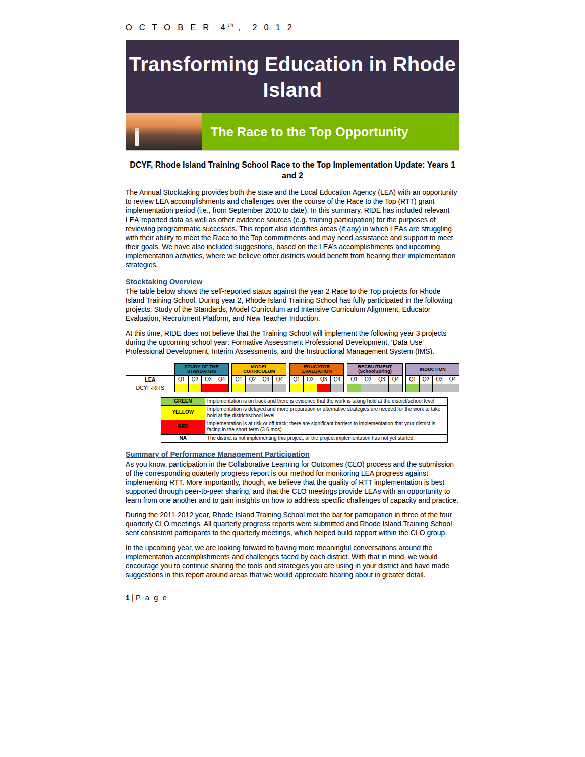O C T O B E R 4t h , 2 0 1 2
Transforming Education in Rhode Island
The Race to the Top Opportunity
DCYF, Rhode Island Training School Race to the Top Implementation Update: Years 1 and 2
The Annual Stocktaking provides both the state and the Local Education Agency (LEA) with an opportunity to review LEA accomplishments and challenges over the course of the Race to the Top (RTT) grant implementation period (i.e., from September 2010 to date). In this summary, RIDE has included relevant LEA-reported data as well as other evidence sources (e.g. training participation) for the purposes of reviewing programmatic successes. This report also identifies areas (if any) in which LEAs are struggling with their ability to meet the Race to the Top commitments and may need assistance and support to meet their goals. We have also included suggestions, based on the LEA’s accomplishments and upcoming implementation activities, where we believe other districts would benefit from hearing their implementation strategies.
Stocktaking Overview
The table below shows the self-reported status against the year 2 Race to the Top projects for Rhode Island Training School. During year 2, Rhode Island Training School has fully participated in the following projects: Study of the Standards, Model Curriculum and Intensive Curriculum Alignment, Educator Evaluation, Recruitment Platform, and New Teacher Induction.
At this time, RIDE does not believe that the Training School will implement the following year 3 projects during the upcoming school year: Formative Assessment Professional Development, ‘Data Use’ Professional Development, Interim Assessments, and the Instructional Management System (IMS).
| | STUDY OF THE STANDARDS | | MODEL CURRICULUM | | EDUCATOR EVALUATION | | RECRUITMENT (SchoolSpring) | | INDUCTION |
| LEA | Q1 | Q2 | Q3 | Q4 | | Q1 | Q2 | Q3 | Q4 | | Q1 | Q2 | Q3 | Q4 | | Q1 | Q2 | Q3 | Q4 | | Q1 | Q2 | Q3 | Q4 |
| DCYF-RITS | | | | | | | | | | | | | | | | | | | | | | | | |
| GREEN | Implementation is on track and there is evidence that the work is taking hold at the district/school level |
| YELLOW | Implementation is delayed and more preparation or alternative strategies are needed for the work to take hold at the district/school level |
| RED | Implementation is at risk or off track; there are significant barriers to implementation that your district is facing in the short-term (3-6 mos) |
| NA | The district is not implementing this project, or the project implementation has not yet started. |
Summary of Performance Management Participation
As you know, participation in the Collaborative Learning for Outcomes (CLO) process and the submission of the corresponding quarterly progress report is our method for monitoring LEA progress against implementing RTT. More importantly, though, we believe that the quality of RTT implementation is best supported through peer-to-peer sharing, and that the CLO meetings provide LEAs with an opportunity to learn from one another and to gain insights on how to address specific challenges of capacity and practice.
During the 2011-2012 year, Rhode Island Training School met the bar for participation in three of the four quarterly CLO meetings. All quarterly progress reports were submitted and Rhode Island Training School sent consistent participants to the quarterly meetings, which helped build rapport within the CLO group.
In the upcoming year, we are looking forward to having more meaningful conversations around the implementation accomplishments and challenges faced by each district. With that in mind, we would encourage you to continue sharing the tools and strategies you are using in your district and have made suggestions in this report around areas that we would appreciate hearing about in greater detail.
1 | P a g e